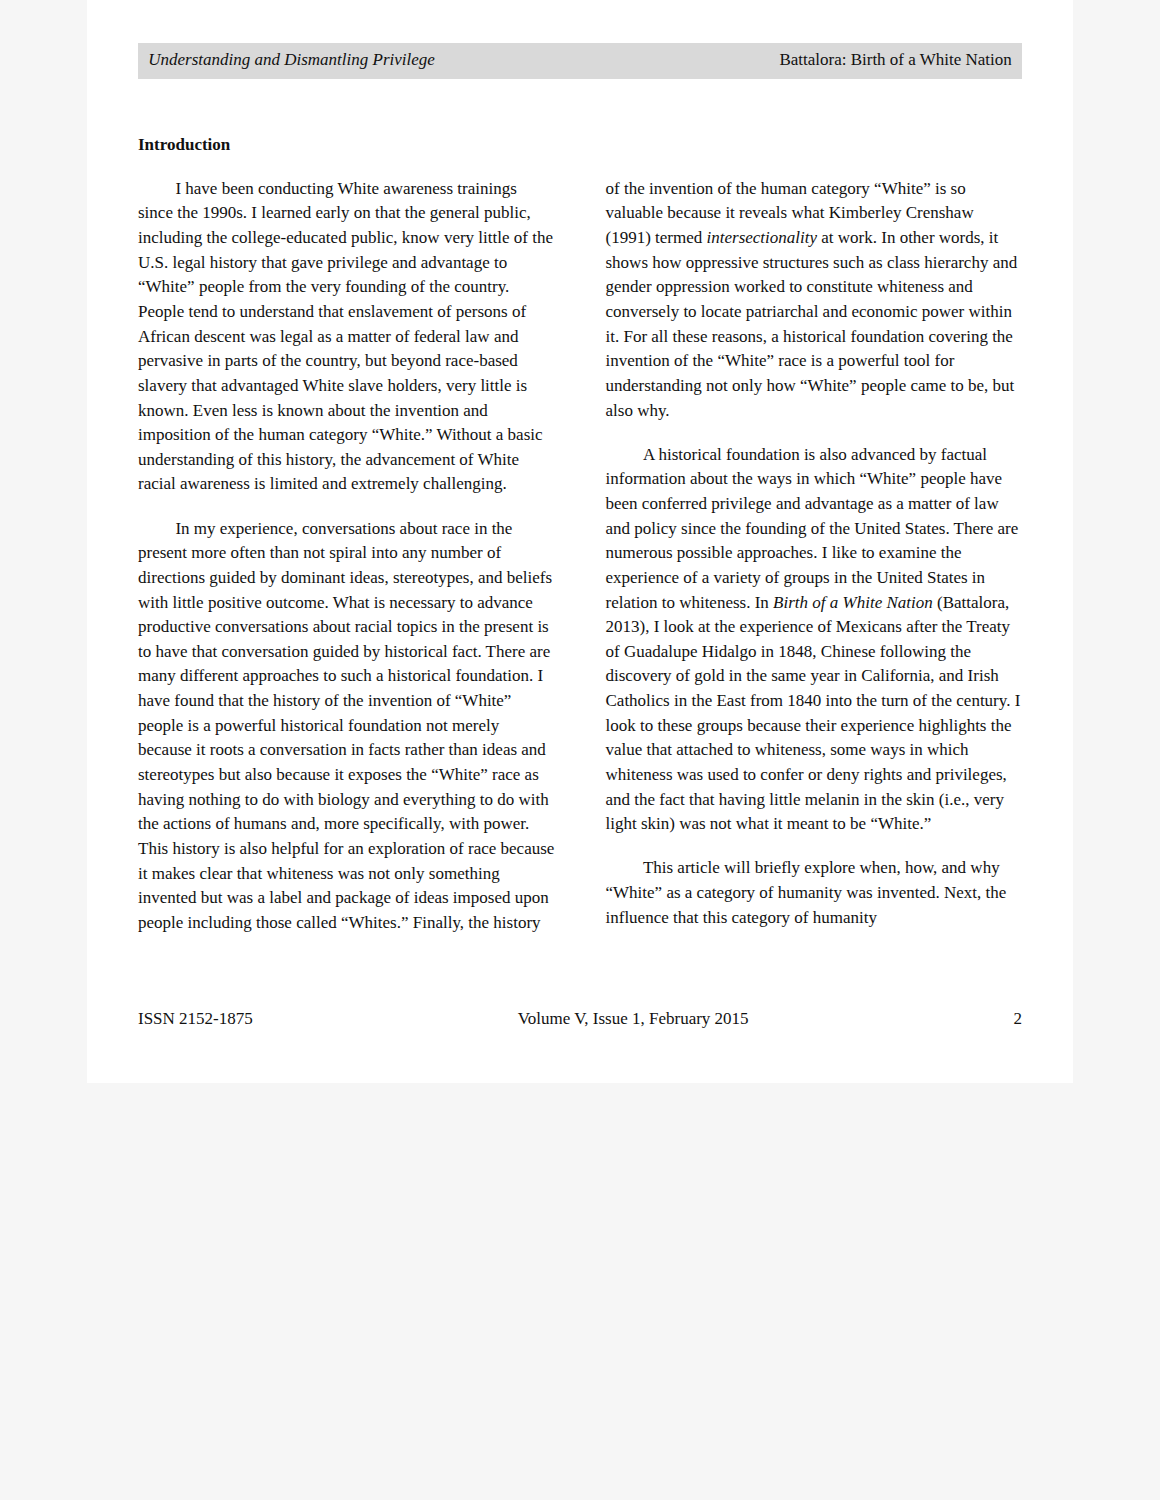Understanding and Dismantling Privilege Battalora: Birth of a White Nation
Introduction
I have been conducting White awareness trainings since the 1990s. I learned early on that the general public, including the college-educated public, know very little of the U.S. legal history that gave privilege and advantage to “White” people from the very founding of the country. People tend to understand that enslavement of persons of African descent was legal as a matter of federal law and pervasive in parts of the country, but beyond race-based slavery that advantaged White slave holders, very little is known. Even less is known about the invention and imposition of the human category “White.” Without a basic understanding of this history, the advancement of White racial awareness is limited and extremely challenging.
In my experience, conversations about race in the present more often than not spiral into any number of directions guided by dominant ideas, stereotypes, and beliefs with little positive outcome. What is necessary to advance productive conversations about racial topics in the present is to have that conversation guided by historical fact. There are many different approaches to such a historical foundation. I have found that the history of the invention of “White” people is a powerful historical foundation not merely because it roots a conversation in facts rather than ideas and stereotypes but also because it exposes the “White” race as having nothing to do with biology and everything to do with the actions of humans and, more specifically, with power. This history is also helpful for an exploration of race because it makes clear that whiteness was not only something invented but was a label and package of ideas imposed upon people including those called “Whites.” Finally, the history of the invention of the human category “White” is so valuable because it reveals what Kimberley Crenshaw (1991) termed intersectionality at work. In other words, it shows how oppressive structures such as class hierarchy and gender oppression worked to constitute whiteness and conversely to locate patriarchal and economic power within it. For all these reasons, a historical foundation covering the invention of the “White” race is a powerful tool for understanding not only how “White” people came to be, but also why.
A historical foundation is also advanced by factual information about the ways in which “White” people have been conferred privilege and advantage as a matter of law and policy since the founding of the United States. There are numerous possible approaches. I like to examine the experience of a variety of groups in the United States in relation to whiteness. In Birth of a White Nation (Battalora, 2013), I look at the experience of Mexicans after the Treaty of Guadalupe Hidalgo in 1848, Chinese following the discovery of gold in the same year in California, and Irish Catholics in the East from 1840 into the turn of the century. I look to these groups because their experience highlights the value that attached to whiteness, some ways in which whiteness was used to confer or deny rights and privileges, and the fact that having little melanin in the skin (i.e., very light skin) was not what it meant to be “White.”
This article will briefly explore when, how, and why “White” as a category of humanity was invented. Next, the influence that this category of humanity
ISSN 2152-1875 Volume V, Issue 1, February 2015 2